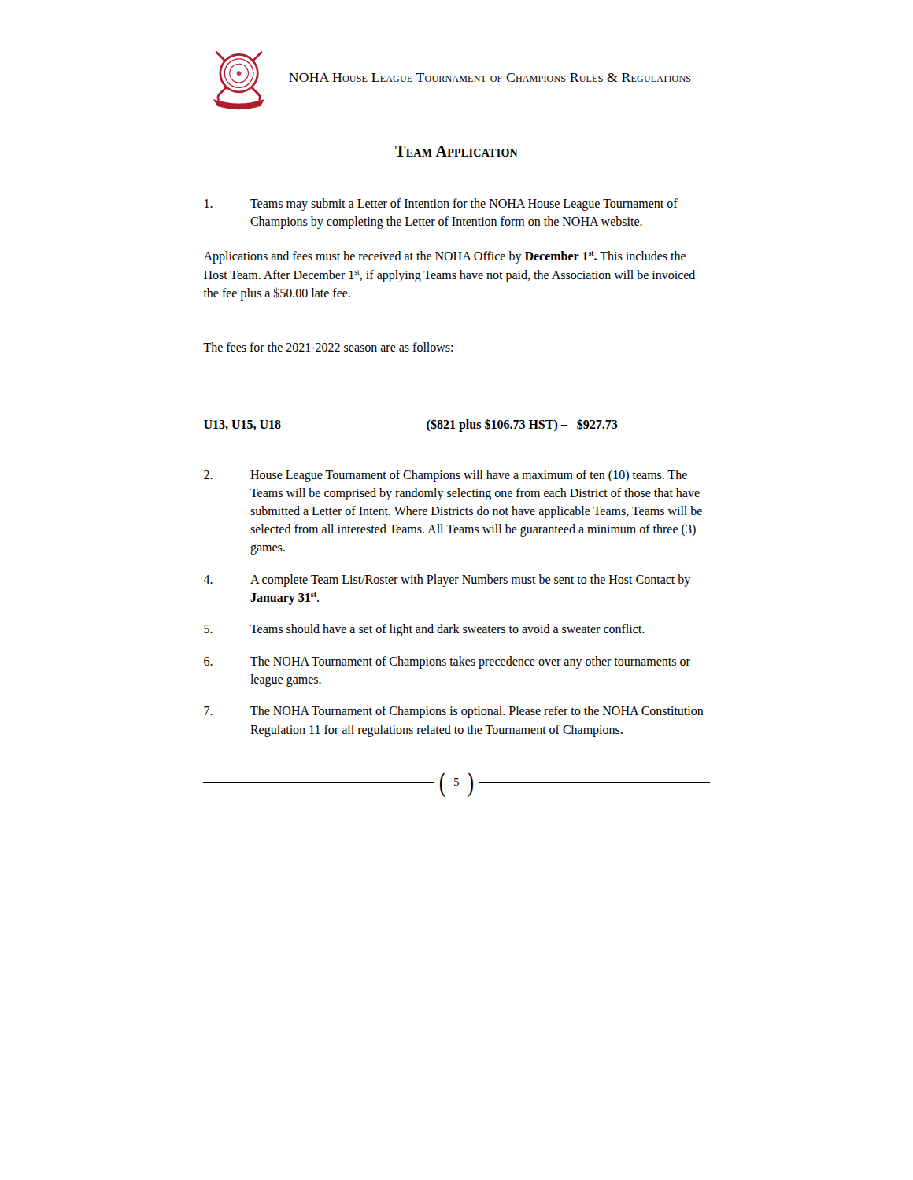NOHA House League Tournament of Champions Rules & Regulations
Team Application
1.
Teams may submit a Letter of Intention for the NOHA House League Tournament of Champions by completing the Letter of Intention form on the NOHA website.
Applications and fees must be received at the NOHA Office by December 1st. This includes the Host Team. After December 1st, if applying Teams have not paid, the Association will be invoiced the fee plus a $50.00 late fee.
The fees for the 2021-2022 season are as follows:
U13, U15, U18
($821 plus $106.73 HST) – $927.73
2.
House League Tournament of Champions will have a maximum of ten (10) teams. The Teams will be comprised by randomly selecting one from each District of those that have submitted a Letter of Intent. Where Districts do not have applicable Teams, Teams will be selected from all interested Teams. All Teams will be guaranteed a minimum of three (3) games.
4.
A complete Team List/Roster with Player Numbers must be sent to the Host Contact by January 31st.
5.
Teams should have a set of light and dark sweaters to avoid a sweater conflict.
6.
The NOHA Tournament of Champions takes precedence over any other tournaments or league games.
7.
The NOHA Tournament of Champions is optional. Please refer to the NOHA Constitution Regulation 11 for all regulations related to the Tournament of Champions.
( 5 )